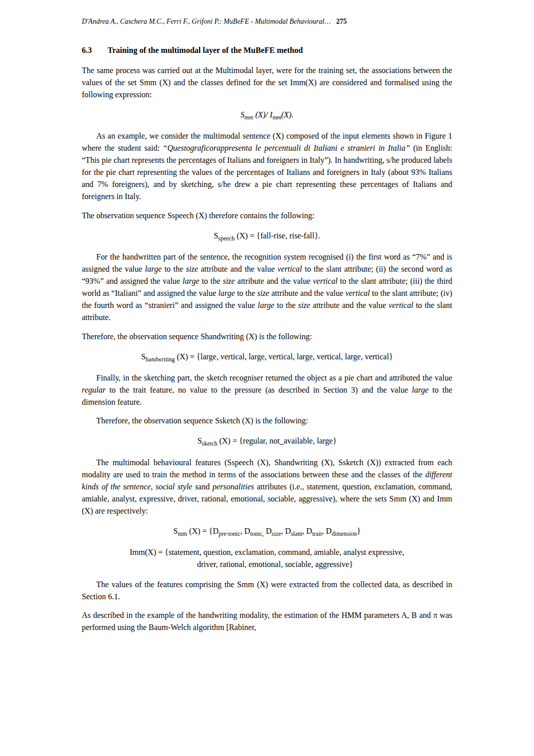D'Andrea A., Caschera M.C., Ferri F., Grifoni P.: MuBeFE - Multimodal Behavioural…275
6.3 Training of the multimodal layer of the MuBeFE method
The same process was carried out at the Multimodal layer, were for the training set, the associations between the values of the set Smm (X) and the classes defined for the set Imm(X) are considered and formalised using the following expression:
Smm (X)/ Imm(X).
As an example, we consider the multimodal sentence (X) composed of the input elements shown in Figure 1 where the student said: “Questograficorappresenta le percentuali di Italiani e stranieri in Italia” (in English: “This pie chart represents the percentages of Italians and foreigners in Italy”). In handwriting, s/he produced labels for the pie chart representing the values of the percentages of Italians and foreigners in Italy (about 93% Italians and 7% foreigners), and by sketching, s/he drew a pie chart representing these percentages of Italians and foreigners in Italy.
The observation sequence Sspeech (X) therefore contains the following:
Sspeech (X) = {fall-rise, rise-fall}.
For the handwritten part of the sentence, the recognition system recognised (i) the first word as “7%” and is assigned the value large to the size attribute and the value vertical to the slant attribute; (ii) the second word as “93%” and assigned the value large to the size attribute and the value vertical to the slant attribute; (iii) the third world as “Italiani” and assigned the value large to the size attribute and the value vertical to the slant attribute; (iv) the fourth word as “stranieri” and assigned the value large to the size attribute and the value vertical to the slant attribute.
Therefore, the observation sequence Shandwriting (X) is the following:
Shandwriting (X) = {large, vertical, large, vertical, large, vertical, large, vertical}
Finally, in the sketching part, the sketch recogniser returned the object as a pie chart and attributed the value regular to the trait feature, no value to the pressure (as described in Section 3) and the value large to the dimension feature.
Therefore, the observation sequence Ssketch (X) is the following:
Ssketch (X) = {regular, not_available, large}
The multimodal behavioural features (Sspeech (X), Shandwriting (X), Ssketch (X)) extracted from each modality are used to train the method in terms of the associations between these and the classes of the different kinds of the sentence, social style sand personalities attributes (i.e., statement, question, exclamation, command, amiable, analyst, expressive, driver, rational, emotional, sociable, aggressive), where the sets Smm (X) and Imm (X) are respectively:
Smm (X) = {Dpre-tonic, Dtonic, Dsize, Dslant, Dtrait, Ddimension}
Imm(X) = {statement, question, exclamation, command, amiable, analyst expressive, driver, rational, emotional, sociable, aggressive}
The values of the features comprising the Smm (X) were extracted from the collected data, as described in Section 6.1.
As described in the example of the handwriting modality, the estimation of the HMM parameters A, B and π was performed using the Baum-Welch algorithm [Rabiner,